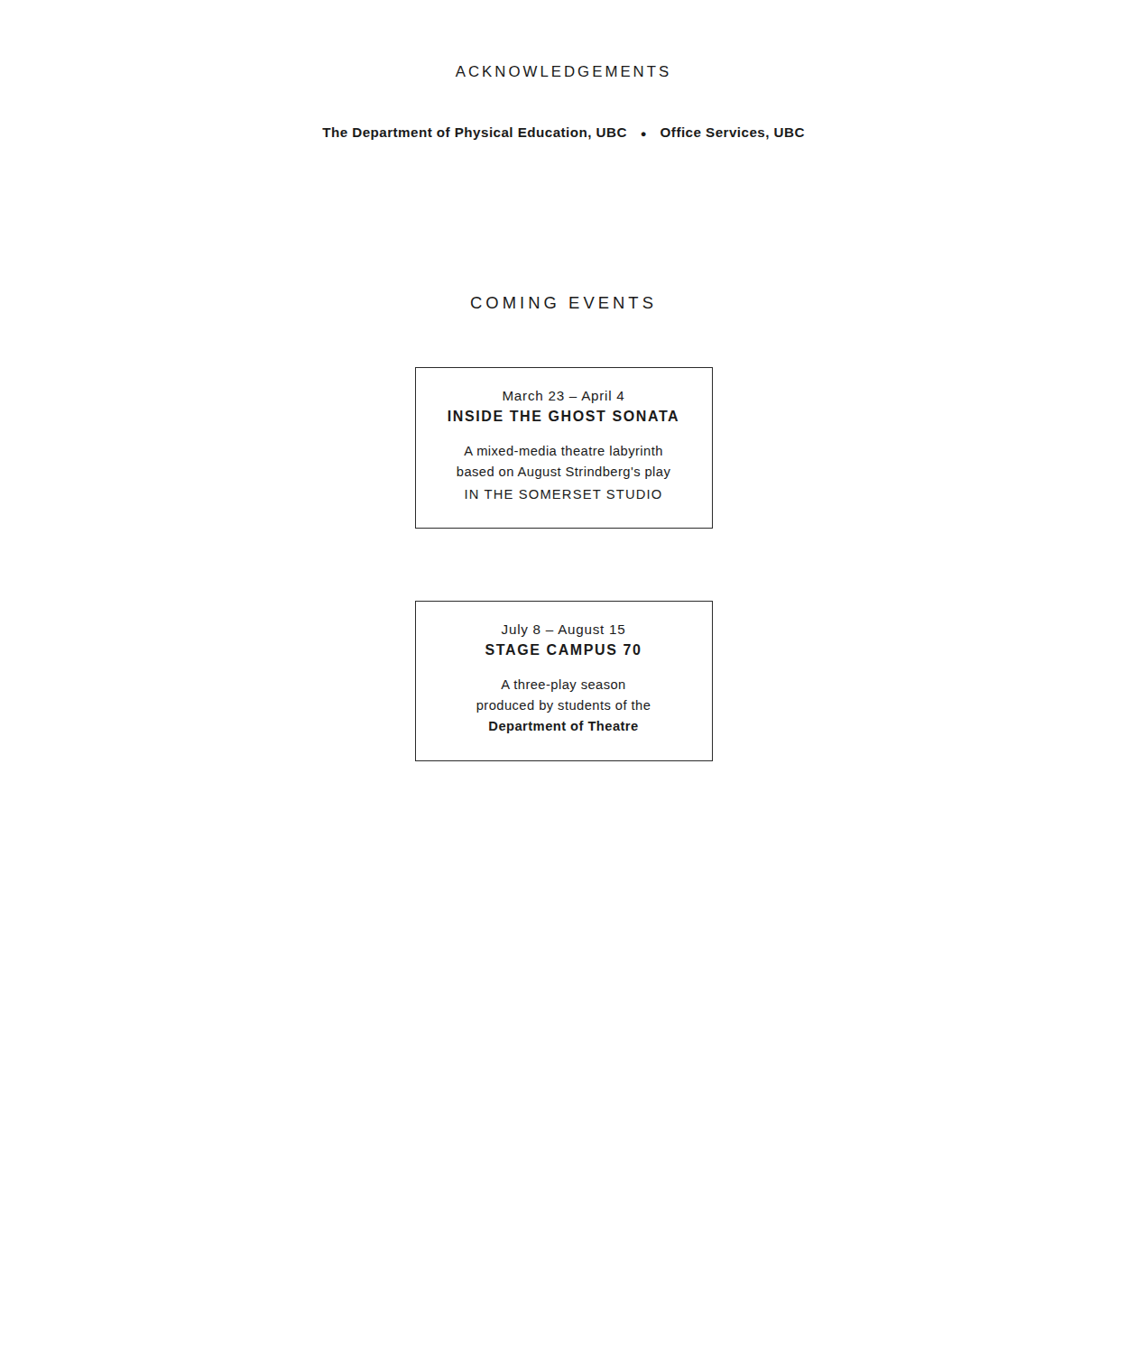ACKNOWLEDGEMENTS
The Department of Physical Education, UBC ● Office Services, UBC
COMING EVENTS
March 23 – April 4
INSIDE THE GHOST SONATA
A mixed-media theatre labyrinth
based on August Strindberg's play
IN THE SOMERSET STUDIO
July 8 – August 15
STAGE CAMPUS 70
A three-play season
produced by students of the
Department of Theatre